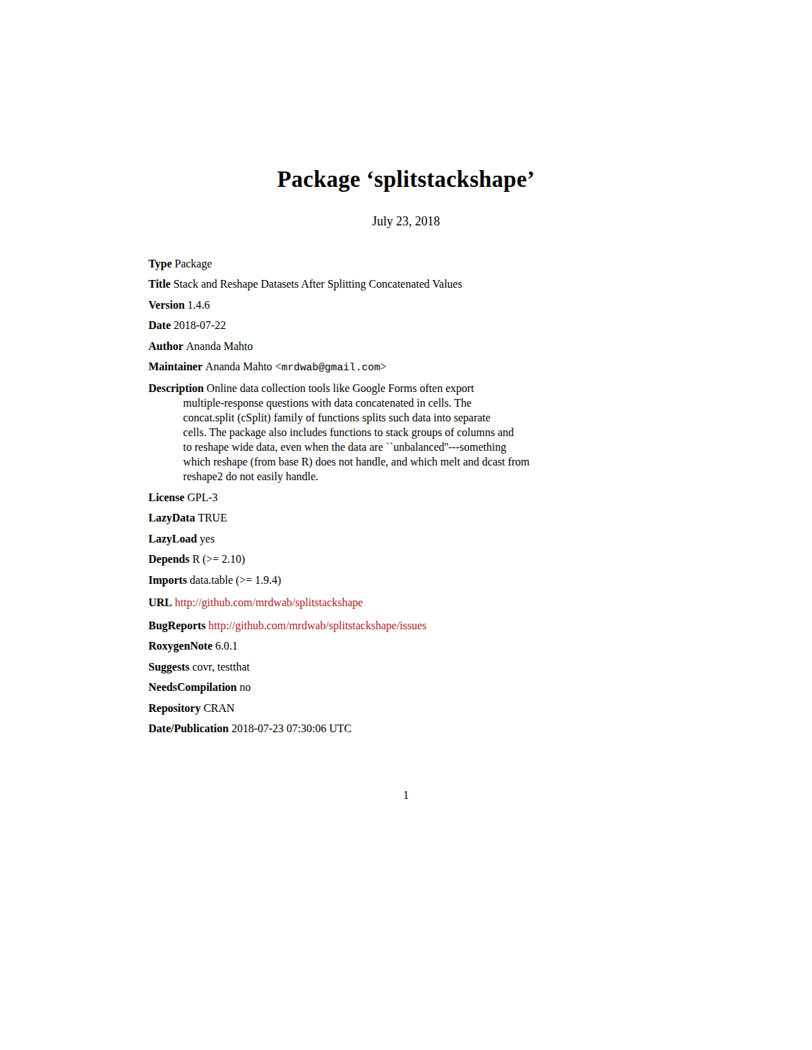Package ‘splitstackshape’
July 23, 2018
Type
Package
Title
Stack and Reshape Datasets After Splitting Concatenated Values
Version
1.4.6
Date
2018-07-22
Author
Ananda Mahto
Maintainer
Ananda Mahto <mrdwab@gmail.com>
Description
Online data collection tools like Google Forms often export
multiple-response questions with data concatenated in cells. The
concat.split (cSplit) family of functions splits such data into separate
cells. The package also includes functions to stack groups of columns and
to reshape wide data, even when the data are ``unbalanced''---something
which reshape (from base R) does not handle, and which melt and dcast from
reshape2 do not easily handle.
License
GPL-3
LazyData
TRUE
LazyLoad
yes
Depends
R (>= 2.10)
Imports
data.table (>= 1.9.4)
URL
http://github.com/mrdwab/splitstackshape
BugReports
http://github.com/mrdwab/splitstackshape/issues
RoxygenNote
6.0.1
Suggests
covr, testthat
NeedsCompilation
no
Repository
CRAN
Date/Publication
2018-07-23 07:30:06 UTC
1